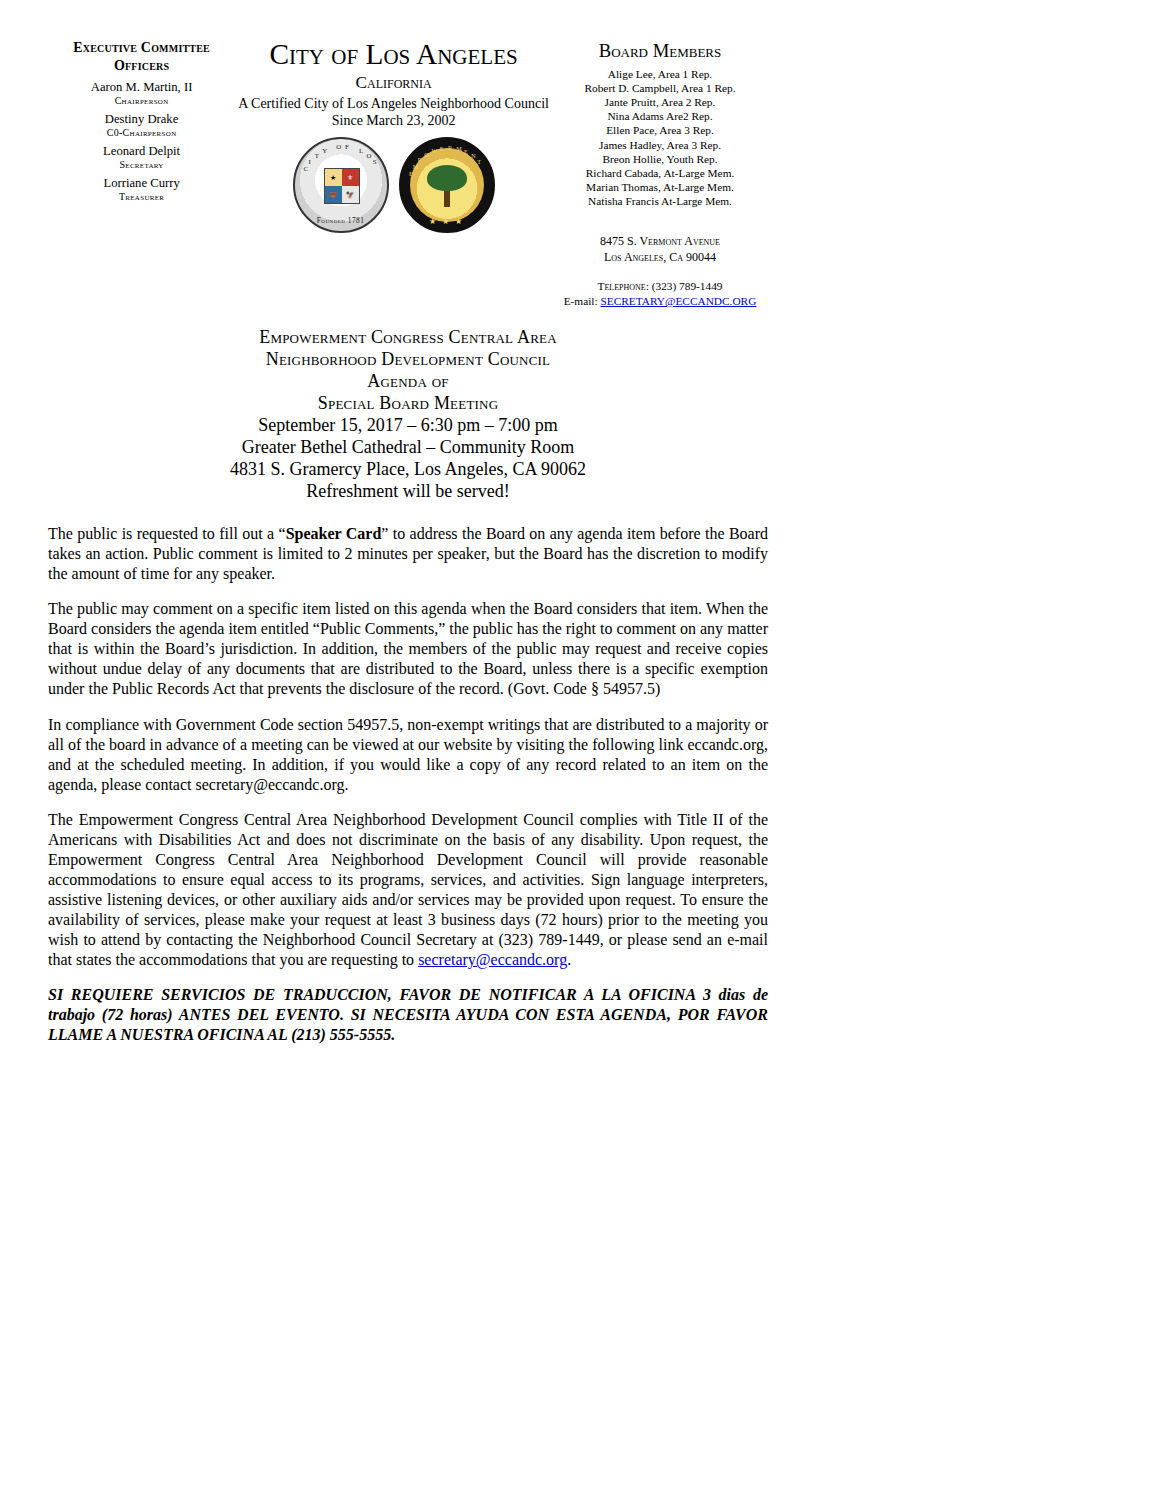| Executive Committee Officers Aaron M. Martin, II Chairperson Destiny Drake C0-Chairperson Leonard Delpit Secretary Lorriane Curry Treasurer | City of Los Angeles California A Certified City of Los Angeles Neighborhood Council Since March 23, 2002 C I T Y O F L O S ★ ⚜ 🐻 🦅 Founded 1781 E M P O W E R M E N T ★ ★ ★ | Board Members Alige Lee, Area 1 Rep. Robert D. Campbell, Area 1 Rep. Jante Pruitt, Area 2 Rep. Nina Adams Are2 Rep. Ellen Pace, Area 3 Rep. James Hadley, Area 3 Rep. Breon Hollie, Youth Rep. Richard Cabada, At-Large Mem. Marian Thomas, At-Large Mem. Natisha Francis At-Large Mem. 8475 S. Vermont Avenue Los Angeles, Ca 90044 Telephone: (323) 789-1449 E-mail: SECRETARY@ECCANDC.ORG |
Empowerment Congress Central Area
Neighborhood Development Council
Agenda of
Special Board Meeting
September 15, 2017 – 6:30 pm – 7:00 pm
Greater Bethel Cathedral – Community Room
4831 S. Gramercy Place, Los Angeles, CA 90062
Refreshment will be served!
The public is requested to fill out a “Speaker Card” to address the Board on any agenda item before the Board takes an action. Public comment is limited to 2 minutes per speaker, but the Board has the discretion to modify the amount of time for any speaker.
The public may comment on a specific item listed on this agenda when the Board considers that item. When the Board considers the agenda item entitled “Public Comments,” the public has the right to comment on any matter that is within the Board’s jurisdiction. In addition, the members of the public may request and receive copies without undue delay of any documents that are distributed to the Board, unless there is a specific exemption under the Public Records Act that prevents the disclosure of the record. (Govt. Code § 54957.5)
In compliance with Government Code section 54957.5, non-exempt writings that are distributed to a majority or all of the board in advance of a meeting can be viewed at our website by visiting the following link eccandc.org, and at the scheduled meeting. In addition, if you would like a copy of any record related to an item on the agenda, please contact secretary@eccandc.org.
The Empowerment Congress Central Area Neighborhood Development Council complies with Title II of the Americans with Disabilities Act and does not discriminate on the basis of any disability. Upon request, the Empowerment Congress Central Area Neighborhood Development Council will provide reasonable accommodations to ensure equal access to its programs, services, and activities. Sign language interpreters, assistive listening devices, or other auxiliary aids and/or services may be provided upon request. To ensure the availability of services, please make your request at least 3 business days (72 hours) prior to the meeting you wish to attend by contacting the Neighborhood Council Secretary at (323) 789-1449, or please send an e-mail that states the accommodations that you are requesting to secretary@eccandc.org.
SI REQUIERE SERVICIOS DE TRADUCCION, FAVOR DE NOTIFICAR A LA OFICINA 3 dias de trabajo (72 horas) ANTES DEL EVENTO. SI NECESITA AYUDA CON ESTA AGENDA, POR FAVOR LLAME A NUESTRA OFICINA AL (213) 555-5555.